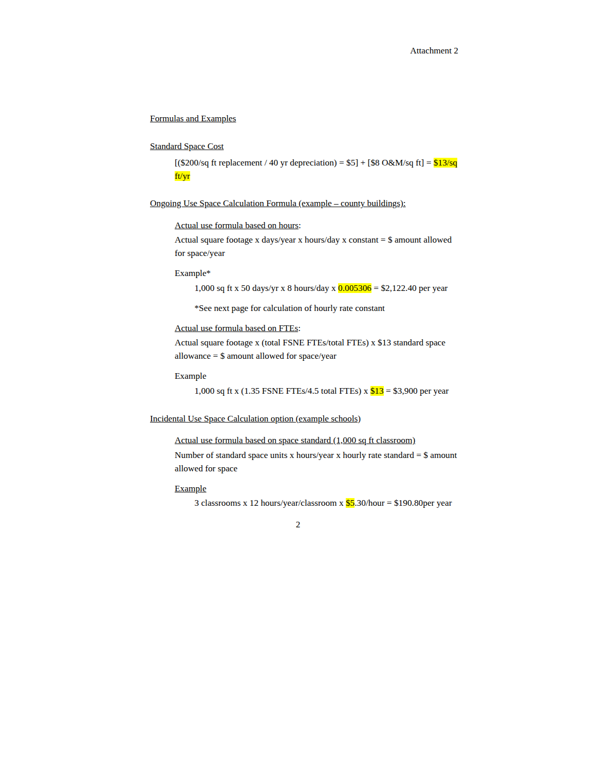Attachment 2
Formulas and Examples
Standard Space Cost
[($200/sq ft replacement / 40 yr depreciation) = $5] + [$8 O&M/sq ft] = $13/sq ft/yr
Ongoing Use Space Calculation Formula (example – county buildings):
Actual use formula based on hours:
Actual square footage x days/year x hours/day x constant = $ amount allowed for space/year
Example*
1,000 sq ft x 50 days/yr x 8 hours/day x 0.005306 = $2,122.40 per year
*See next page for calculation of hourly rate constant
Actual use formula based on FTEs:
Actual square footage x (total FSNE FTEs/total FTEs) x $13 standard space allowance = $ amount allowed for space/year
Example
1,000 sq ft x (1.35 FSNE FTEs/4.5 total FTEs) x $13 = $3,900 per year
Incidental Use Space Calculation option (example schools)
Actual use formula based on space standard (1,000 sq ft classroom)
Number of standard space units x hours/year x hourly rate standard = $ amount allowed for space
Example
3 classrooms x 12 hours/year/classroom x $5.30/hour = $190.80per year
2